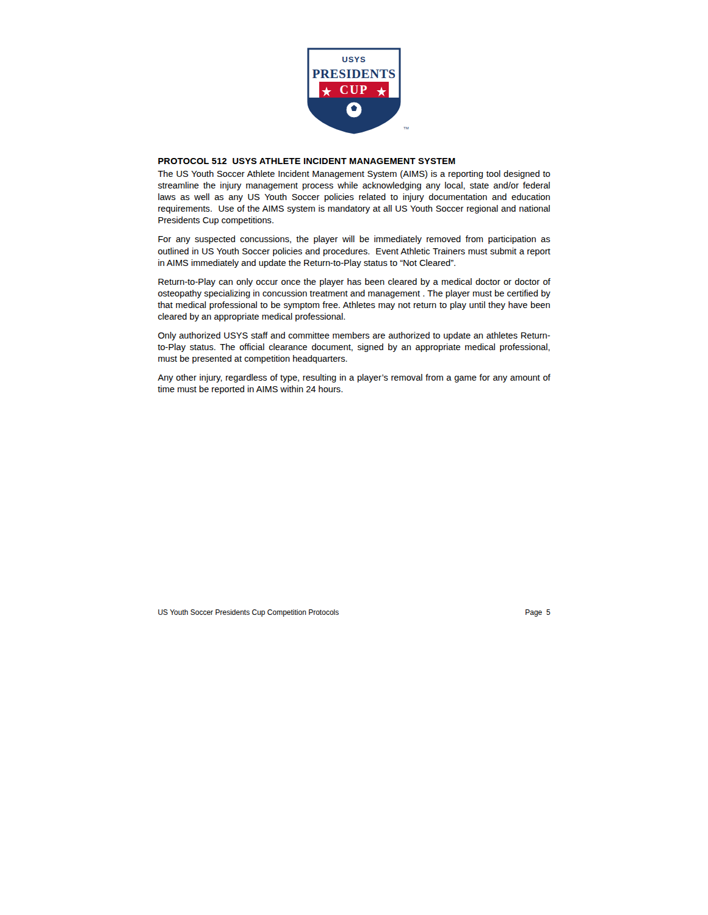USYS PRESIDENTS CUP TM
PROTOCOL 512 USYS ATHLETE INCIDENT MANAGEMENT SYSTEM
The US Youth Soccer Athlete Incident Management System (AIMS) is a reporting tool designed to streamline the injury management process while acknowledging any local, state and/or federal laws as well as any US Youth Soccer policies related to injury documentation and education requirements. Use of the AIMS system is mandatory at all US Youth Soccer regional and national Presidents Cup competitions.
For any suspected concussions, the player will be immediately removed from participation as outlined in US Youth Soccer policies and procedures. Event Athletic Trainers must submit a report in AIMS immediately and update the Return-to-Play status to “Not Cleared”.
Return-to-Play can only occur once the player has been cleared by a medical doctor or doctor of osteopathy specializing in concussion treatment and management . The player must be certified by that medical professional to be symptom free. Athletes may not return to play until they have been cleared by an appropriate medical professional.
Only authorized USYS staff and committee members are authorized to update an athletes Return-to-Play status. The official clearance document, signed by an appropriate medical professional, must be presented at competition headquarters.
Any other injury, regardless of type, resulting in a player’s removal from a game for any amount of time must be reported in AIMS within 24 hours.
US Youth Soccer Presidents Cup Competition Protocols Page 5